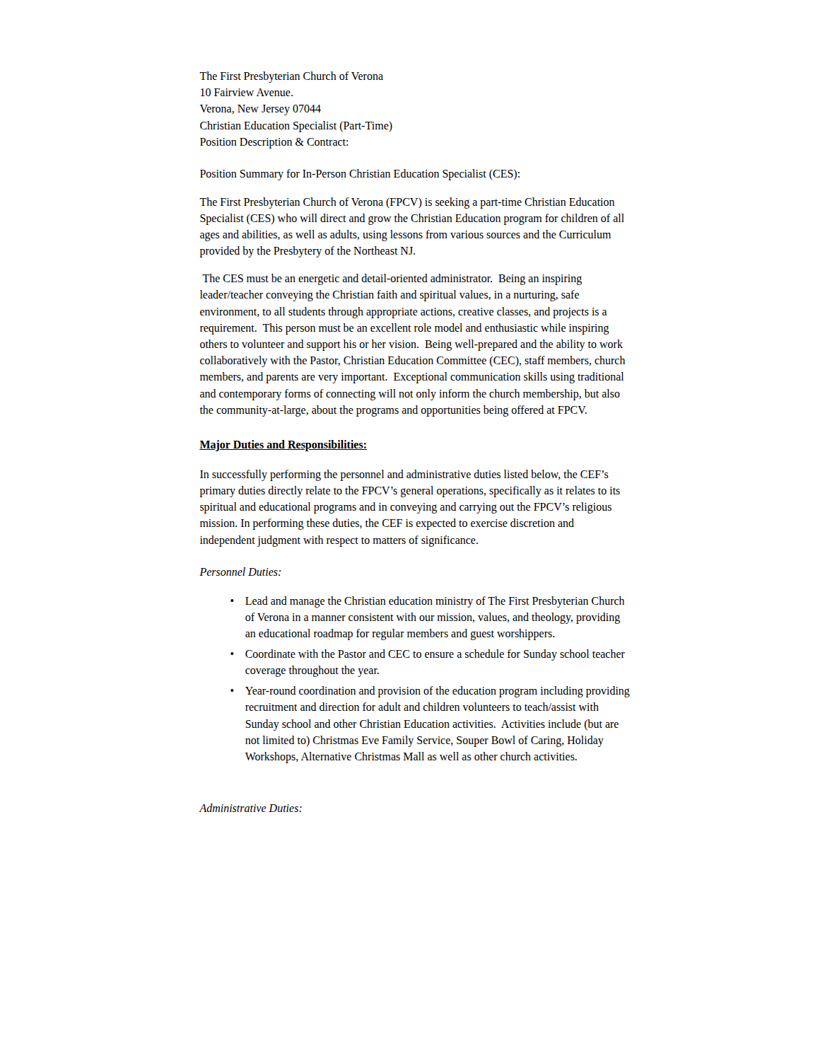The First Presbyterian Church of Verona
10 Fairview Avenue.
Verona, New Jersey 07044
Christian Education Specialist (Part-Time)
Position Description & Contract:
Position Summary for In-Person Christian Education Specialist (CES):
The First Presbyterian Church of Verona (FPCV) is seeking a part-time Christian Education Specialist (CES) who will direct and grow the Christian Education program for children of all ages and abilities, as well as adults, using lessons from various sources and the Curriculum provided by the Presbytery of the Northeast NJ.
The CES must be an energetic and detail-oriented administrator. Being an inspiring leader/teacher conveying the Christian faith and spiritual values, in a nurturing, safe environment, to all students through appropriate actions, creative classes, and projects is a requirement. This person must be an excellent role model and enthusiastic while inspiring others to volunteer and support his or her vision. Being well-prepared and the ability to work collaboratively with the Pastor, Christian Education Committee (CEC), staff members, church members, and parents are very important. Exceptional communication skills using traditional and contemporary forms of connecting will not only inform the church membership, but also the community-at-large, about the programs and opportunities being offered at FPCV.
Major Duties and Responsibilities:
In successfully performing the personnel and administrative duties listed below, the CEF’s primary duties directly relate to the FPCV’s general operations, specifically as it relates to its spiritual and educational programs and in conveying and carrying out the FPCV’s religious mission. In performing these duties, the CEF is expected to exercise discretion and independent judgment with respect to matters of significance.
Personnel Duties:
Lead and manage the Christian education ministry of The First Presbyterian Church of Verona in a manner consistent with our mission, values, and theology, providing an educational roadmap for regular members and guest worshippers.
Coordinate with the Pastor and CEC to ensure a schedule for Sunday school teacher coverage throughout the year.
Year-round coordination and provision of the education program including providing recruitment and direction for adult and children volunteers to teach/assist with Sunday school and other Christian Education activities. Activities include (but are not limited to) Christmas Eve Family Service, Souper Bowl of Caring, Holiday Workshops, Alternative Christmas Mall as well as other church activities.
Administrative Duties: